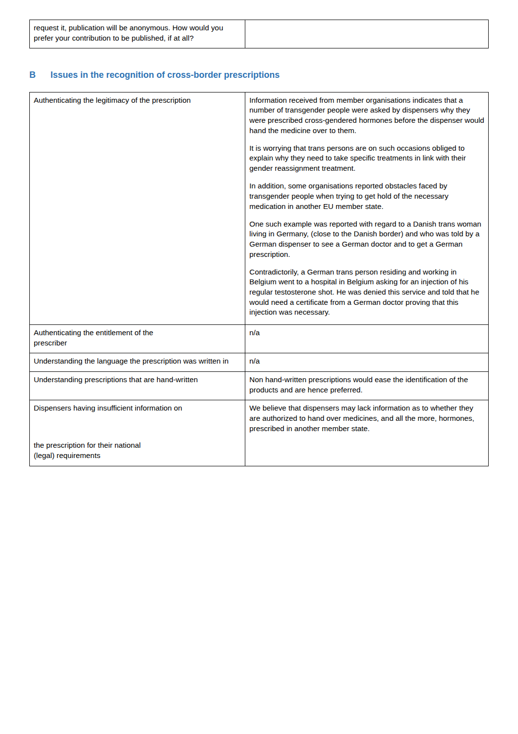| request it, publication will be anonymous. How would you prefer your contribution to be published, if at all? | |
BIssues in the recognition of cross-border prescriptions
| Authenticating the legitimacy of the prescription | Information received from member organisations indicates that a number of transgender people were asked by dispensers why they were prescribed cross-gendered hormones before the dispenser would hand the medicine over to them. It is worrying that trans persons are on such occasions obliged to explain why they need to take specific treatments in link with their gender reassignment treatment. In addition, some organisations reported obstacles faced by transgender people when trying to get hold of the necessary medication in another EU member state. One such example was reported with regard to a Danish trans woman living in Germany, (close to the Danish border) and who was told by a German dispenser to see a German doctor and to get a German prescription. Contradictorily, a German trans person residing and working in Belgium went to a hospital in Belgium asking for an injection of his regular testosterone shot. He was denied this service and told that he would need a certificate from a German doctor proving that this injection was necessary. |
| Authenticating the entitlement of the prescriber | n/a |
| Understanding the language the prescription was written in | n/a |
| Understanding prescriptions that are hand-written | Non hand-written prescriptions would ease the identification of the products and are hence preferred. |
| Dispensers having insufficient information on the prescription for their national (legal) requirements | We believe that dispensers may lack information as to whether they are authorized to hand over medicines, and all the more, hormones, prescribed in another member state. |